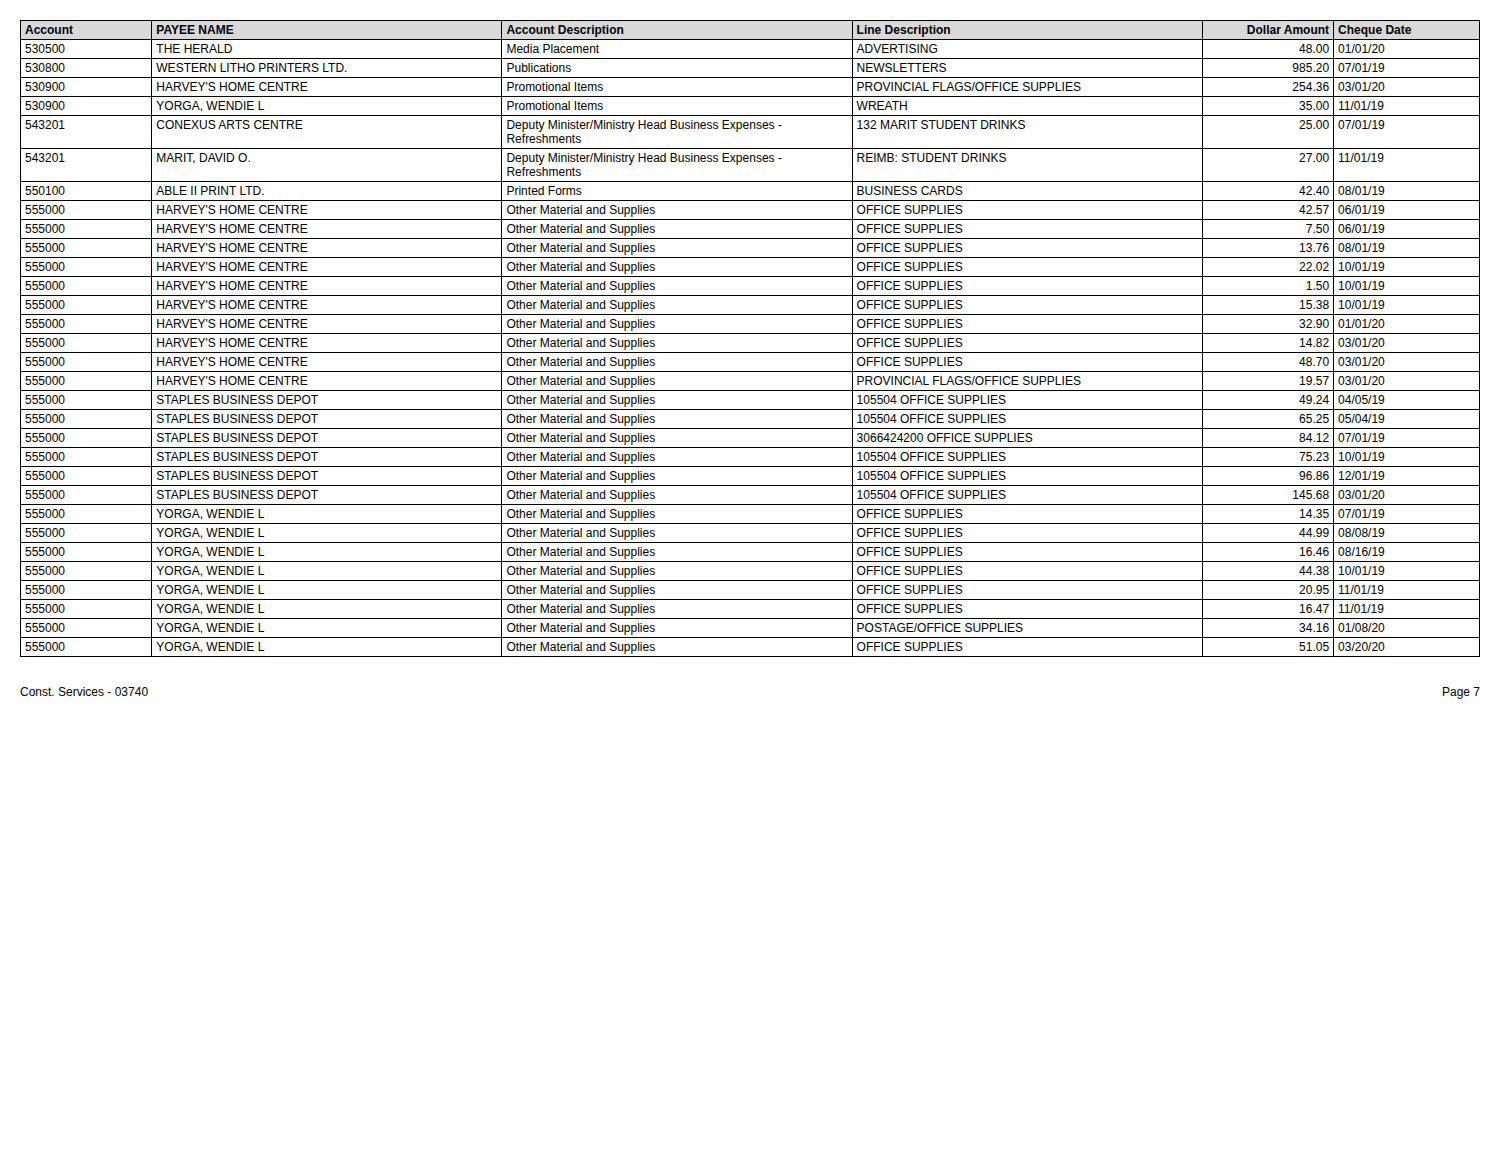Constituency Services Expense Listing
| Account | PAYEE NAME | Account Description | Line Description | Dollar Amount | Cheque Date |
| --- | --- | --- | --- | --- | --- |
| 530500 | THE HERALD | Media Placement | ADVERTISING | 48.00 | 01/01/20 |
| 530800 | WESTERN LITHO PRINTERS LTD. | Publications | NEWSLETTERS | 985.20 | 07/01/19 |
| 530900 | HARVEY'S HOME CENTRE | Promotional Items | PROVINCIAL FLAGS/OFFICE SUPPLIES | 254.36 | 03/01/20 |
| 530900 | YORGA, WENDIE L | Promotional Items | WREATH | 35.00 | 11/01/19 |
| 543201 | CONEXUS ARTS CENTRE | Deputy Minister/Ministry Head Business Expenses - Refreshments | 132 MARIT STUDENT DRINKS | 25.00 | 07/01/19 |
| 543201 | MARIT, DAVID O. | Deputy Minister/Ministry Head Business Expenses - Refreshments | REIMB: STUDENT DRINKS | 27.00 | 11/01/19 |
| 550100 | ABLE II PRINT LTD. | Printed Forms | BUSINESS CARDS | 42.40 | 08/01/19 |
| 555000 | HARVEY'S HOME CENTRE | Other Material and Supplies | OFFICE SUPPLIES | 42.57 | 06/01/19 |
| 555000 | HARVEY'S HOME CENTRE | Other Material and Supplies | OFFICE SUPPLIES | 7.50 | 06/01/19 |
| 555000 | HARVEY'S HOME CENTRE | Other Material and Supplies | OFFICE SUPPLIES | 13.76 | 08/01/19 |
| 555000 | HARVEY'S HOME CENTRE | Other Material and Supplies | OFFICE SUPPLIES | 22.02 | 10/01/19 |
| 555000 | HARVEY'S HOME CENTRE | Other Material and Supplies | OFFICE SUPPLIES | 1.50 | 10/01/19 |
| 555000 | HARVEY'S HOME CENTRE | Other Material and Supplies | OFFICE SUPPLIES | 15.38 | 10/01/19 |
| 555000 | HARVEY'S HOME CENTRE | Other Material and Supplies | OFFICE SUPPLIES | 32.90 | 01/01/20 |
| 555000 | HARVEY'S HOME CENTRE | Other Material and Supplies | OFFICE SUPPLIES | 14.82 | 03/01/20 |
| 555000 | HARVEY'S HOME CENTRE | Other Material and Supplies | OFFICE SUPPLIES | 48.70 | 03/01/20 |
| 555000 | HARVEY'S HOME CENTRE | Other Material and Supplies | PROVINCIAL FLAGS/OFFICE SUPPLIES | 19.57 | 03/01/20 |
| 555000 | STAPLES BUSINESS DEPOT | Other Material and Supplies | 105504 OFFICE SUPPLIES | 49.24 | 04/05/19 |
| 555000 | STAPLES BUSINESS DEPOT | Other Material and Supplies | 105504 OFFICE SUPPLIES | 65.25 | 05/04/19 |
| 555000 | STAPLES BUSINESS DEPOT | Other Material and Supplies | 3066424200 OFFICE SUPPLIES | 84.12 | 07/01/19 |
| 555000 | STAPLES BUSINESS DEPOT | Other Material and Supplies | 105504 OFFICE SUPPLIES | 75.23 | 10/01/19 |
| 555000 | STAPLES BUSINESS DEPOT | Other Material and Supplies | 105504 OFFICE SUPPLIES | 96.86 | 12/01/19 |
| 555000 | STAPLES BUSINESS DEPOT | Other Material and Supplies | 105504 OFFICE SUPPLIES | 145.68 | 03/01/20 |
| 555000 | YORGA, WENDIE L | Other Material and Supplies | OFFICE SUPPLIES | 14.35 | 07/01/19 |
| 555000 | YORGA, WENDIE L | Other Material and Supplies | OFFICE SUPPLIES | 44.99 | 08/08/19 |
| 555000 | YORGA, WENDIE L | Other Material and Supplies | OFFICE SUPPLIES | 16.46 | 08/16/19 |
| 555000 | YORGA, WENDIE L | Other Material and Supplies | OFFICE SUPPLIES | 44.38 | 10/01/19 |
| 555000 | YORGA, WENDIE L | Other Material and Supplies | OFFICE SUPPLIES | 20.95 | 11/01/19 |
| 555000 | YORGA, WENDIE L | Other Material and Supplies | OFFICE SUPPLIES | 16.47 | 11/01/19 |
| 555000 | YORGA, WENDIE L | Other Material and Supplies | POSTAGE/OFFICE SUPPLIES | 34.16 | 01/08/20 |
| 555000 | YORGA, WENDIE L | Other Material and Supplies | OFFICE SUPPLIES | 51.05 | 03/20/20 |
Const. Services - 03740
Page 7